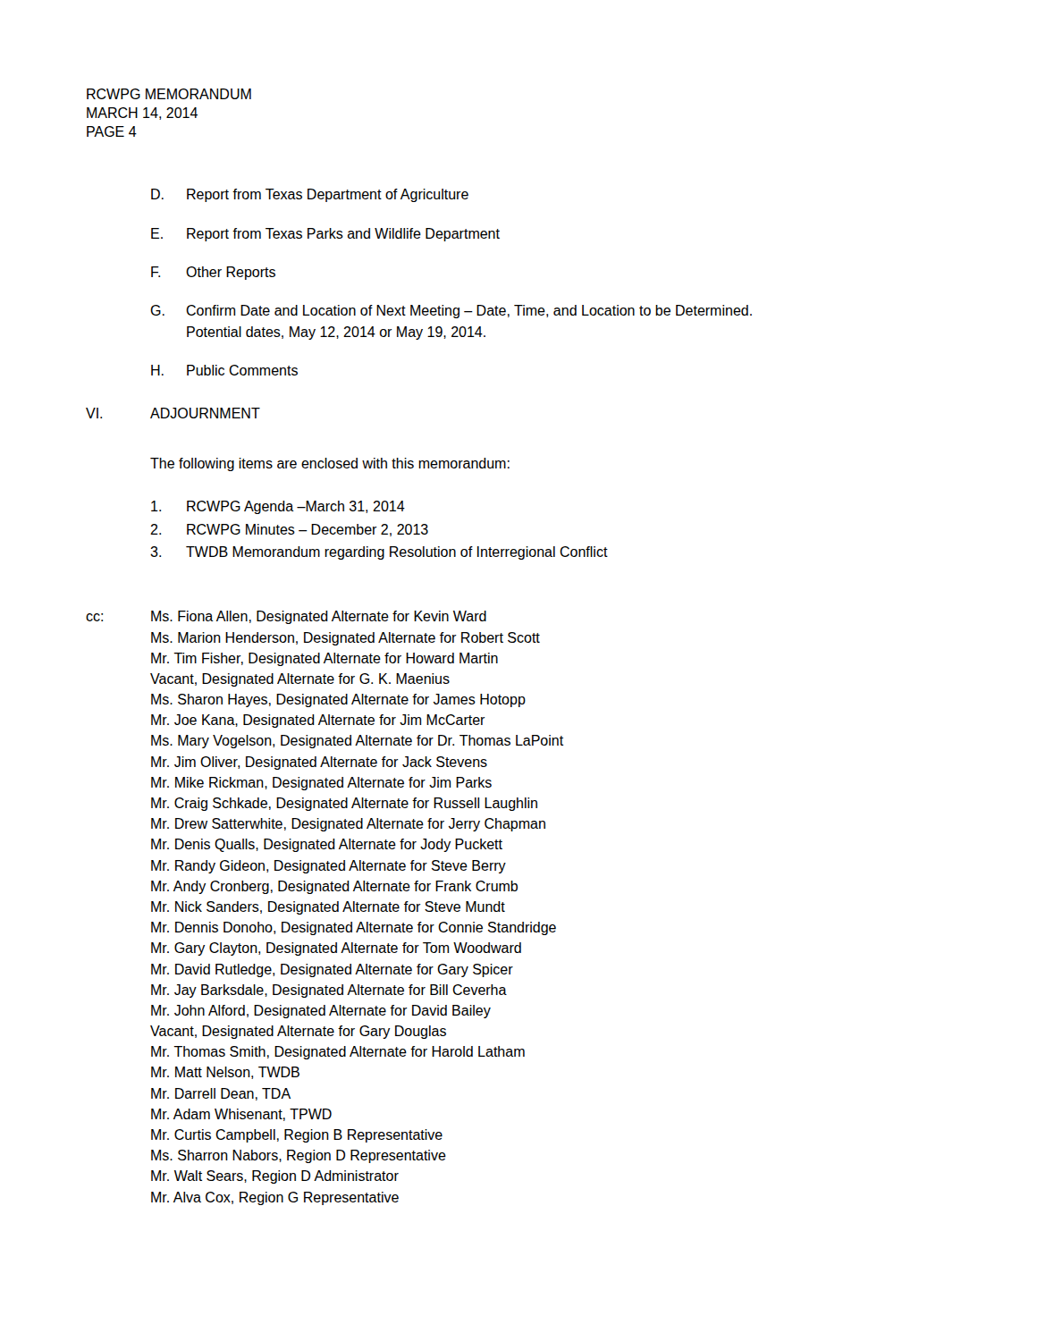RCWPG MEMORANDUM
MARCH 14, 2014
PAGE 4
D. Report from Texas Department of Agriculture
E. Report from Texas Parks and Wildlife Department
F. Other Reports
G. Confirm Date and Location of Next Meeting – Date, Time, and Location to be Determined. Potential dates, May 12, 2014 or May 19, 2014.
H. Public Comments
VI. ADJOURNMENT
The following items are enclosed with this memorandum:
1. RCWPG Agenda –March 31, 2014
2. RCWPG Minutes – December 2, 2013
3. TWDB Memorandum regarding Resolution of Interregional Conflict
cc:
Ms. Fiona Allen, Designated Alternate for Kevin Ward
Ms. Marion Henderson, Designated Alternate for Robert Scott
Mr. Tim Fisher, Designated Alternate for Howard Martin
Vacant, Designated Alternate for G. K. Maenius
Ms. Sharon Hayes, Designated Alternate for James Hotopp
Mr. Joe Kana, Designated Alternate for Jim McCarter
Ms. Mary Vogelson, Designated Alternate for Dr. Thomas LaPoint
Mr. Jim Oliver, Designated Alternate for Jack Stevens
Mr. Mike Rickman, Designated Alternate for Jim Parks
Mr. Craig Schkade, Designated Alternate for Russell Laughlin
Mr. Drew Satterwhite, Designated Alternate for Jerry Chapman
Mr. Denis Qualls, Designated Alternate for Jody Puckett
Mr. Randy Gideon, Designated Alternate for Steve Berry
Mr. Andy Cronberg, Designated Alternate for Frank Crumb
Mr. Nick Sanders, Designated Alternate for Steve Mundt
Mr. Dennis Donoho, Designated Alternate for Connie Standridge
Mr. Gary Clayton, Designated Alternate for Tom Woodward
Mr. David Rutledge, Designated Alternate for Gary Spicer
Mr. Jay Barksdale, Designated Alternate for Bill Ceverha
Mr. John Alford, Designated Alternate for David Bailey
Vacant, Designated Alternate for Gary Douglas
Mr. Thomas Smith, Designated Alternate for Harold Latham
Mr. Matt Nelson, TWDB
Mr. Darrell Dean, TDA
Mr. Adam Whisenant, TPWD
Mr. Curtis Campbell, Region B Representative
Ms. Sharron Nabors, Region D Representative
Mr. Walt Sears, Region D Administrator
Mr. Alva Cox, Region G Representative